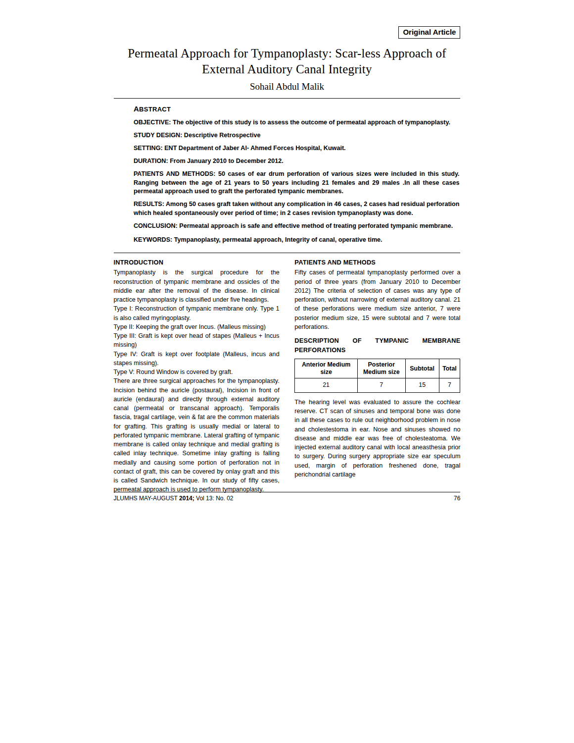Original Article
Permeatal Approach for Tympanoplasty: Scar-less Approach of
External Auditory Canal Integrity
Sohail Abdul Malik
ABSTRACT
OBJECTIVE: The objective of this study is to assess the outcome of permeatal approach of tympanoplasty.
STUDY DESIGN: Descriptive Retrospective
SETTING: ENT Department of Jaber Al- Ahmed Forces Hospital, Kuwait.
DURATION: From January 2010 to December 2012.
PATIENTS AND METHODS: 50 cases of ear drum perforation of various sizes were included in this study. Ranging between the age of 21 years to 50 years including 21 females and 29 males .In all these cases permeatal approach used to graft the perforated tympanic membranes.
RESULTS: Among 50 cases graft taken without any complication in 46 cases, 2 cases had residual perforation which healed spontaneously over period of time; in 2 cases revision tympanoplasty was done.
CONCLUSION: Permeatal approach is safe and effective method of treating perforated tympanic membrane.
KEYWORDS: Tympanoplasty, permeatal approach, Integrity of canal, operative time.
Introduction
Tympanoplasty is the surgical procedure for the reconstruction of tympanic membrane and ossicles of the middle ear after the removal of the disease. In clinical practice tympanoplasty is classified under five headings.
Type I: Reconstruction of tympanic membrane only. Type 1 is also called myringoplasty.
Type II: Keeping the graft over Incus. (Malleus missing)
Type III: Graft is kept over head of stapes (Malleus + Incus missing)
Type IV: Graft is kept over footplate (Malleus, incus and stapes missing).
Type V: Round Window is covered by graft.
There are three surgical approaches for the tympanoplasty. Incision behind the auricle (postaural), Incision in front of auricle (endaural) and directly through external auditory canal (permeatal or transcanal approach). Temporalis fascia, tragal cartilage, vein & fat are the common materials for grafting. This grafting is usually medial or lateral to perforated tympanic membrane. Lateral grafting of tympanic membrane is called onlay technique and medial grafting is called inlay technique. Sometime inlay grafting is falling medially and causing some portion of perforation not in contact of graft, this can be covered by onlay graft and this is called Sandwich technique. In our study of fifty cases, permeatal approach is used to perform tympanoplasty.
Patients and Methods
Fifty cases of permeatal tympanoplasty performed over a period of three years (from January 2010 to December 2012) The criteria of selection of cases was any type of perforation, without narrowing of external auditory canal. 21 of these perforations were medium size anterior, 7 were posterior medium size, 15 were subtotal and 7 were total perforations.
Description of Tympanic Membrane Perforations
| Anterior Medium size | Posterior Medium size | Subtotal | Total |
| --- | --- | --- | --- |
| 21 | 7 | 15 | 7 |
The hearing level was evaluated to assure the cochlear reserve. CT scan of sinuses and temporal bone was done in all these cases to rule out neighborhood problem in nose and cholestestoma in ear. Nose and sinuses showed no disease and middle ear was free of cholesteatoma. We injected external auditory canal with local aneasthesia prior to surgery. During surgery appropriate size ear speculum used, margin of perforation freshened done, tragal perichondrial cartilage
JLUMHS MAY-AUGUST 2014; Vol 13: No. 02
76